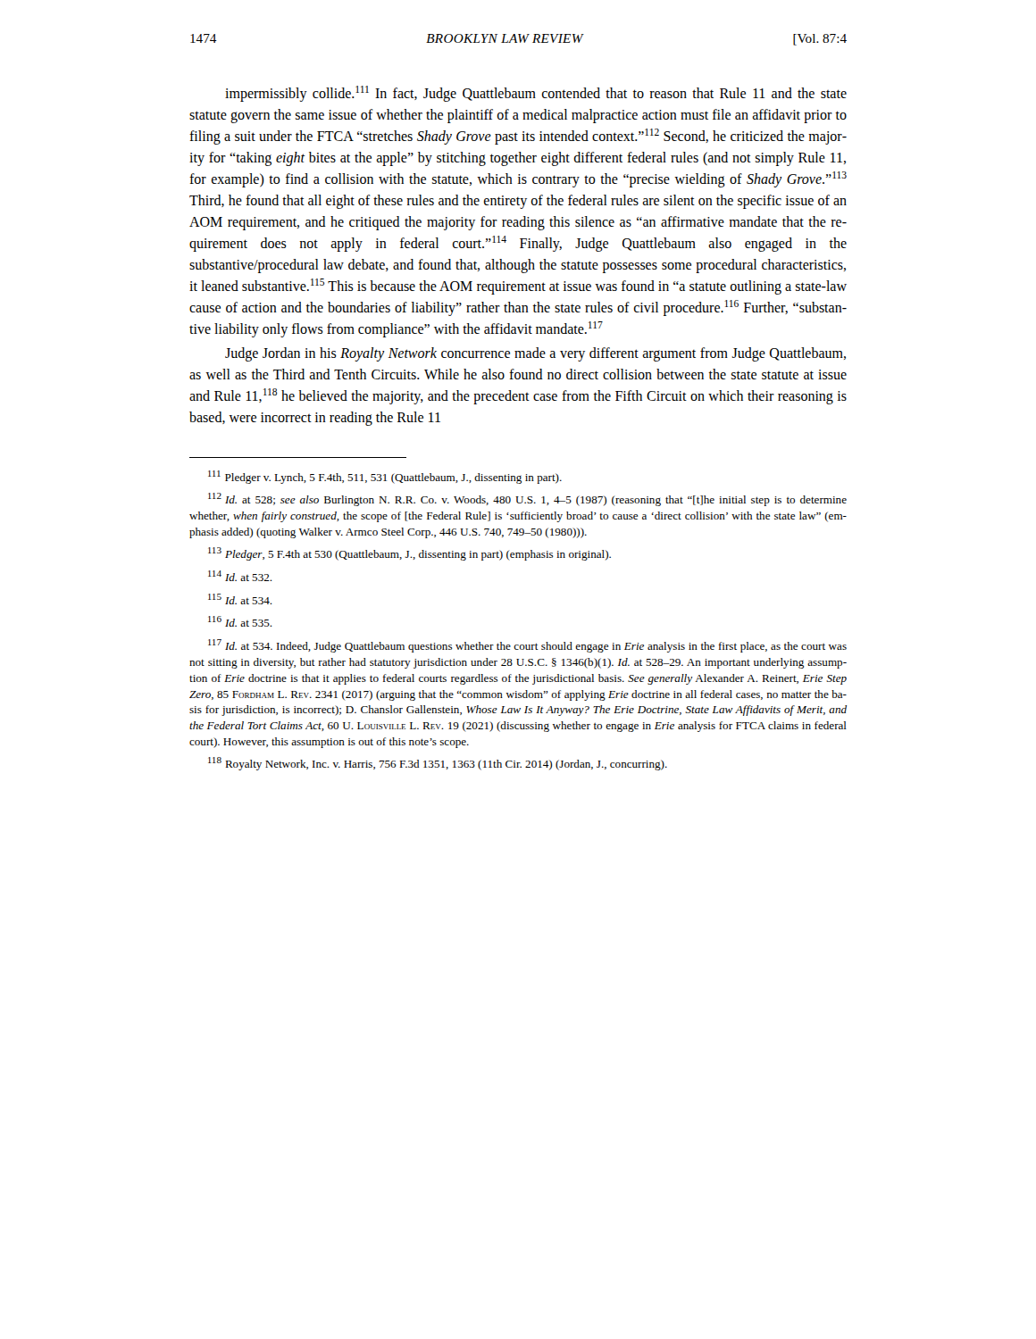1474 BROOKLYN LAW REVIEW [Vol. 87:4
impermissibly collide.111 In fact, Judge Quattlebaum contended that to reason that Rule 11 and the state statute govern the same issue of whether the plaintiff of a medical malpractice action must file an affidavit prior to filing a suit under the FTCA “stretches Shady Grove past its intended context.”112 Second, he criticized the majority for “taking eight bites at the apple” by stitching together eight different federal rules (and not simply Rule 11, for example) to find a collision with the statute, which is contrary to the “precise wielding of Shady Grove.”113 Third, he found that all eight of these rules and the entirety of the federal rules are silent on the specific issue of an AOM requirement, and he critiqued the majority for reading this silence as “an affirmative mandate that the requirement does not apply in federal court.”114 Finally, Judge Quattlebaum also engaged in the substantive/procedural law debate, and found that, although the statute possesses some procedural characteristics, it leaned substantive.115 This is because the AOM requirement at issue was found in “a statute outlining a state-law cause of action and the boundaries of liability” rather than the state rules of civil procedure.116 Further, “substantive liability only flows from compliance” with the affidavit mandate.117
Judge Jordan in his Royalty Network concurrence made a very different argument from Judge Quattlebaum, as well as the Third and Tenth Circuits. While he also found no direct collision between the state statute at issue and Rule 11,118 he believed the majority, and the precedent case from the Fifth Circuit on which their reasoning is based, were incorrect in reading the Rule 11
111 Pledger v. Lynch, 5 F.4th, 511, 531 (Quattlebaum, J., dissenting in part).
112 Id. at 528; see also Burlington N. R.R. Co. v. Woods, 480 U.S. 1, 4–5 (1987) (reasoning that “[t]he initial step is to determine whether, when fairly construed, the scope of [the Federal Rule] is ‘sufficiently broad’ to cause a ‘direct collision’ with the state law” (emphasis added) (quoting Walker v. Armco Steel Corp., 446 U.S. 740, 749–50 (1980))).
113 Pledger, 5 F.4th at 530 (Quattlebaum, J., dissenting in part) (emphasis in original).
114 Id. at 532.
115 Id. at 534.
116 Id. at 535.
117 Id. at 534. Indeed, Judge Quattlebaum questions whether the court should engage in Erie analysis in the first place, as the court was not sitting in diversity, but rather had statutory jurisdiction under 28 U.S.C. § 1346(b)(1). Id. at 528–29. An important underlying assumption of Erie doctrine is that it applies to federal courts regardless of the jurisdictional basis. See generally Alexander A. Reinert, Erie Step Zero, 85 Fordham L. Rev. 2341 (2017) (arguing that the “common wisdom” of applying Erie doctrine in all federal cases, no matter the basis for jurisdiction, is incorrect); D. Chanslor Gallenstein, Whose Law Is It Anyway? The Erie Doctrine, State Law Affidavits of Merit, and the Federal Tort Claims Act, 60 U. Louisville L. Rev. 19 (2021) (discussing whether to engage in Erie analysis for FTCA claims in federal court). However, this assumption is out of this note’s scope.
118 Royalty Network, Inc. v. Harris, 756 F.3d 1351, 1363 (11th Cir. 2014) (Jordan, J., concurring).